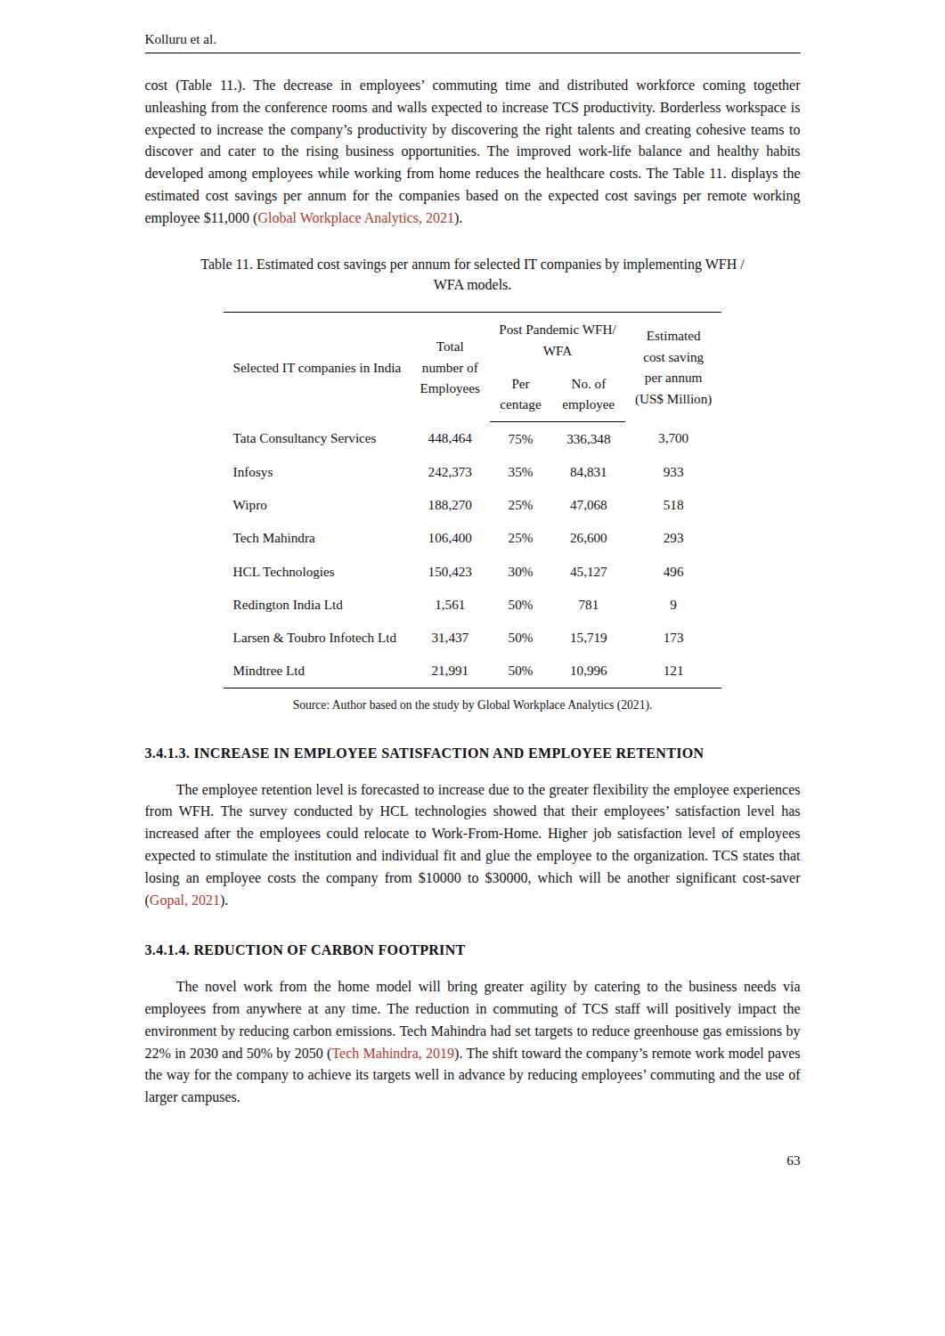Kolluru et al.
cost (Table 11.). The decrease in employees’ commuting time and distributed workforce coming together unleashing from the conference rooms and walls expected to increase TCS productivity. Borderless workspace is expected to increase the company’s productivity by discovering the right talents and creating cohesive teams to discover and cater to the rising business opportunities. The improved work-life balance and healthy habits developed among employees while working from home reduces the healthcare costs. The Table 11. displays the estimated cost savings per annum for the companies based on the expected cost savings per remote working employee $11,000 (Global Workplace Analytics, 2021).
Table 11. Estimated cost savings per annum for selected IT companies by implementing WFH / WFA models.
| Selected IT companies in India | Total number of Employees | Post Pandemic WFH/ WFA | Estimated cost saving per annum (US$ Million) |
| --- | --- | --- | --- |
| Per centage | No. of employee |
| Tata Consultancy Services | 448,464 | 75% | 336,348 | 3,700 |
| Infosys | 242,373 | 35% | 84,831 | 933 |
| Wipro | 188,270 | 25% | 47,068 | 518 |
| Tech Mahindra | 106,400 | 25% | 26,600 | 293 |
| HCL Technologies | 150,423 | 30% | 45,127 | 496 |
| Redington India Ltd | 1,561 | 50% | 781 | 9 |
| Larsen & Toubro Infotech Ltd | 31,437 | 50% | 15,719 | 173 |
| Mindtree Ltd | 21,991 | 50% | 10,996 | 121 |
Source: Author based on the study by Global Workplace Analytics (2021).
3.4.1.3. Increase in Employee Satisfaction and Employee Retention
The employee retention level is forecasted to increase due to the greater flexibility the employee experiences from WFH. The survey conducted by HCL technologies showed that their employees’ satisfaction level has increased after the employees could relocate to Work-From-Home. Higher job satisfaction level of employees expected to stimulate the institution and individual fit and glue the employee to the organization. TCS states that losing an employee costs the company from $10000 to $30000, which will be another significant cost-saver (Gopal, 2021).
3.4.1.4. Reduction of Carbon Footprint
The novel work from the home model will bring greater agility by catering to the business needs via employees from anywhere at any time. The reduction in commuting of TCS staff will positively impact the environment by reducing carbon emissions. Tech Mahindra had set targets to reduce greenhouse gas emissions by 22% in 2030 and 50% by 2050 (Tech Mahindra, 2019). The shift toward the company’s remote work model paves the way for the company to achieve its targets well in advance by reducing employees’ commuting and the use of larger campuses.
63